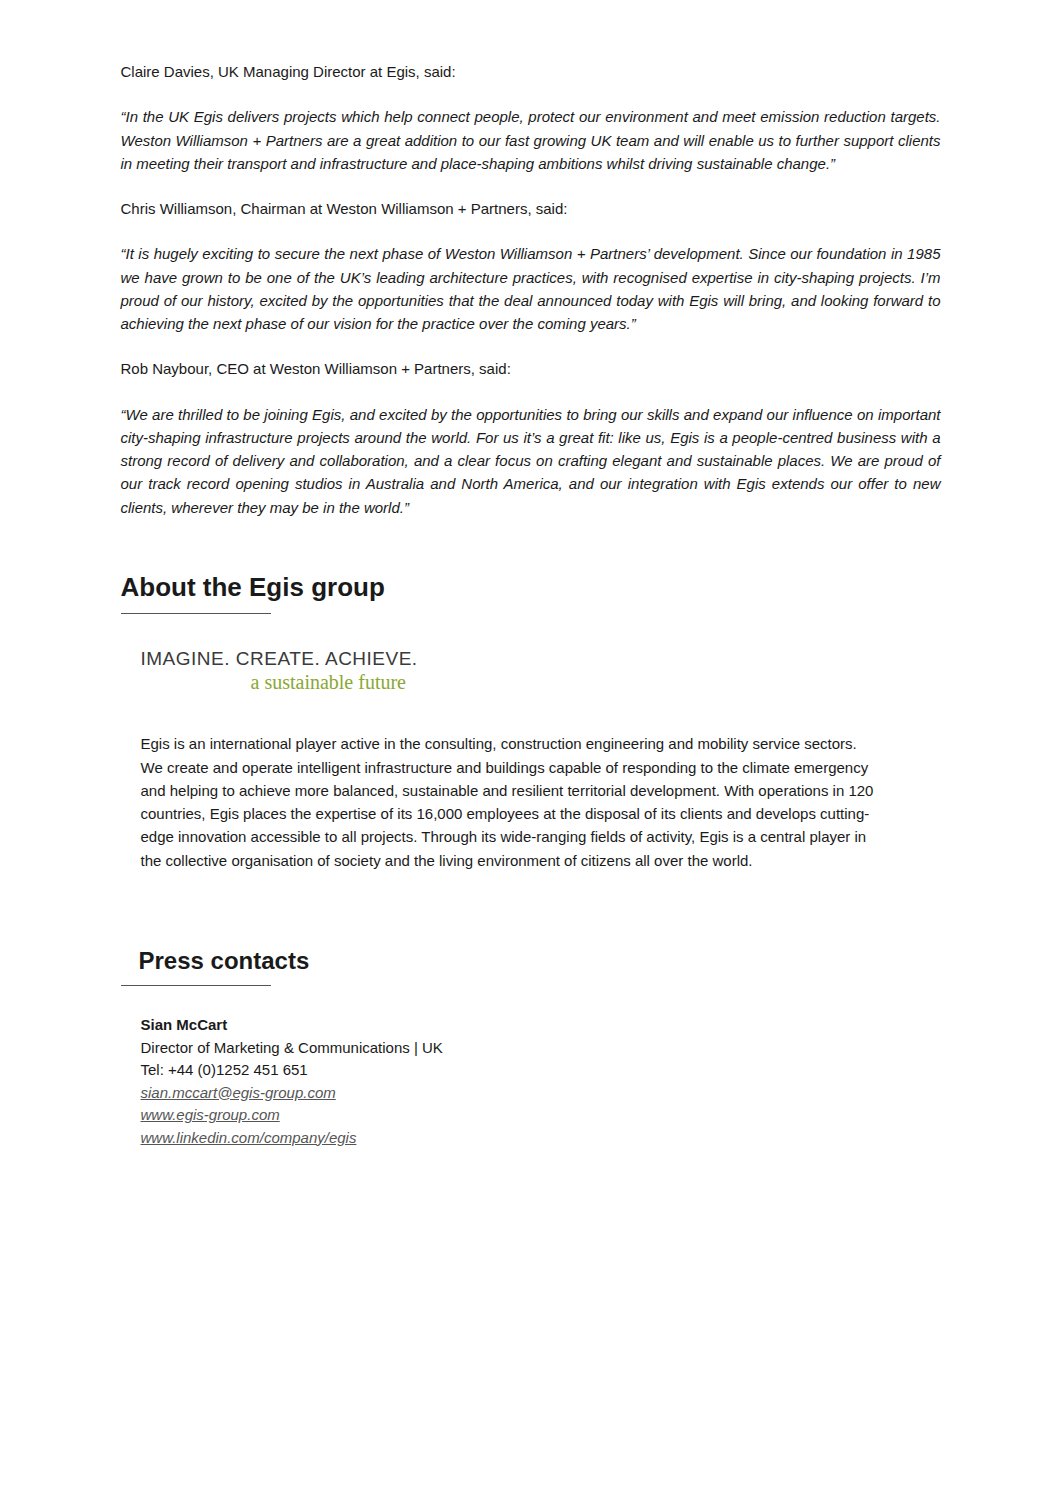Claire Davies, UK Managing Director at Egis, said:
“In the UK Egis delivers projects which help connect people, protect our environment and meet emission reduction targets. Weston Williamson + Partners are a great addition to our fast growing UK team and will enable us to further support clients in meeting their transport and infrastructure and place-shaping ambitions whilst driving sustainable change.”
Chris Williamson, Chairman at Weston Williamson + Partners, said:
“It is hugely exciting to secure the next phase of Weston Williamson + Partners’ development. Since our foundation in 1985 we have grown to be one of the UK’s leading architecture practices, with recognised expertise in city-shaping projects. I’m proud of our history, excited by the opportunities that the deal announced today with Egis will bring, and looking forward to achieving the next phase of our vision for the practice over the coming years.”
Rob Naybour, CEO at Weston Williamson + Partners, said:
“We are thrilled to be joining Egis, and excited by the opportunities to bring our skills and expand our influence on important city-shaping infrastructure projects around the world. For us it’s a great fit: like us, Egis is a people-centred business with a strong record of delivery and collaboration, and a clear focus on crafting elegant and sustainable places. We are proud of our track record opening studios in Australia and North America, and our integration with Egis extends our offer to new clients, wherever they may be in the world.”
About the Egis group
IMAGINE. CREATE. ACHIEVE.
a sustainable future
Egis is an international player active in the consulting, construction engineering and mobility service sectors. We create and operate intelligent infrastructure and buildings capable of responding to the climate emergency and helping to achieve more balanced, sustainable and resilient territorial development. With operations in 120 countries, Egis places the expertise of its 16,000 employees at the disposal of its clients and develops cutting-edge innovation accessible to all projects. Through its wide-ranging fields of activity, Egis is a central player in the collective organisation of society and the living environment of citizens all over the world.
Press contacts
Sian McCart
Director of Marketing & Communications | UK
Tel: +44 (0)1252 451 651
sian.mccart@egis-group.com
www.egis-group.com
www.linkedin.com/company/egis